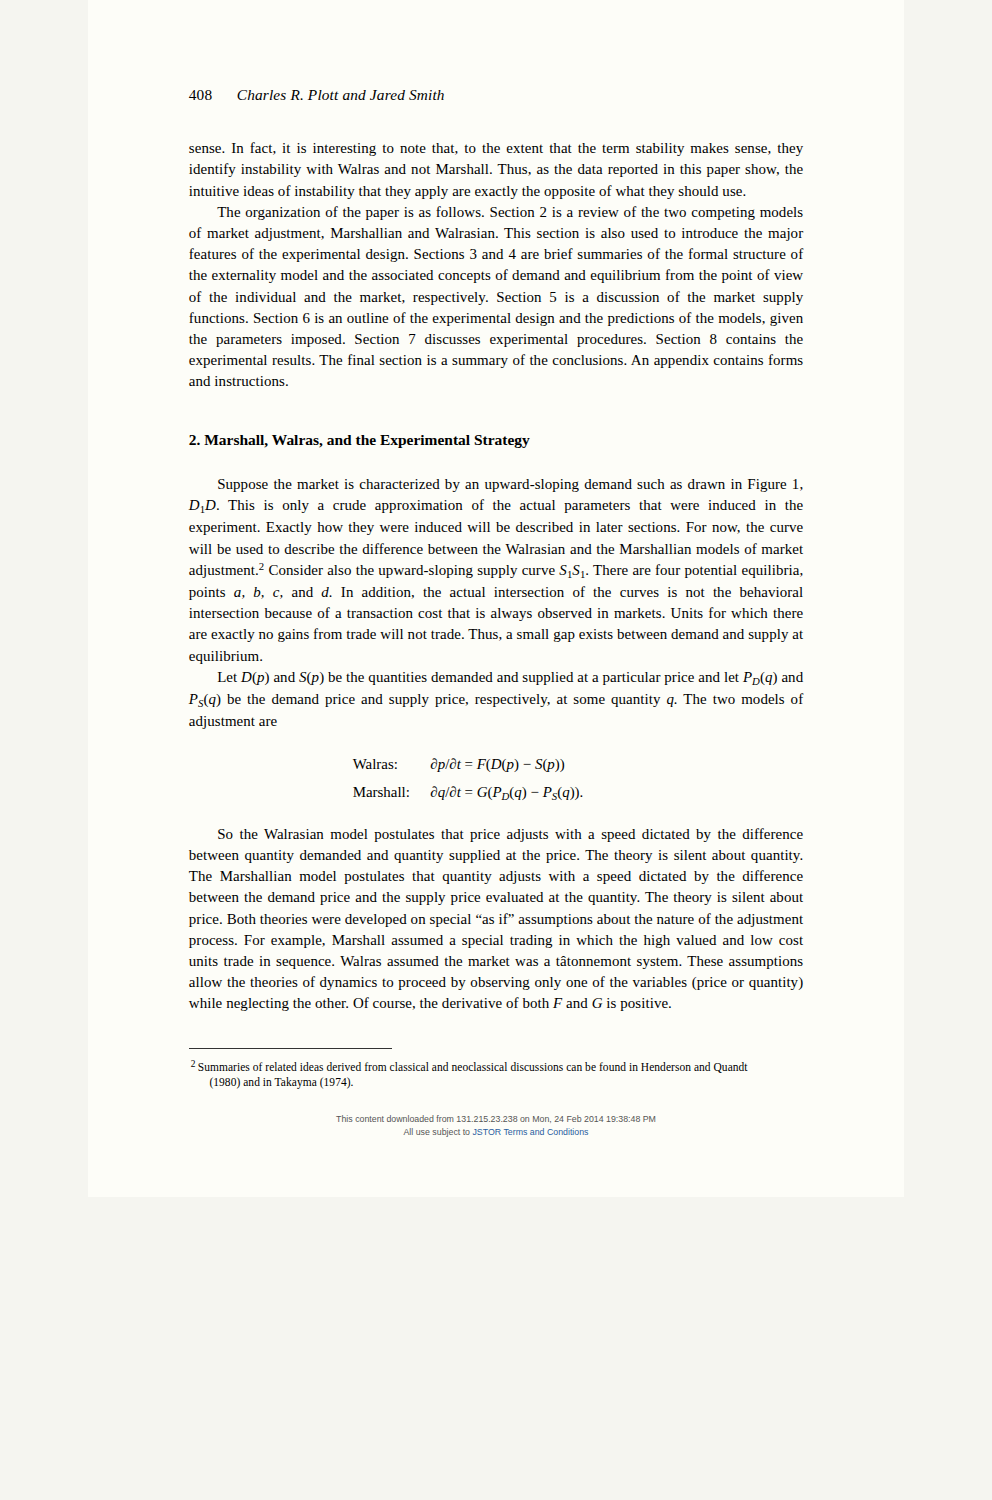408 Charles R. Plott and Jared Smith
sense. In fact, it is interesting to note that, to the extent that the term stability makes sense, they identify instability with Walras and not Marshall. Thus, as the data reported in this paper show, the intuitive ideas of instability that they apply are exactly the opposite of what they should use.
The organization of the paper is as follows. Section 2 is a review of the two competing models of market adjustment, Marshallian and Walrasian. This section is also used to introduce the major features of the experimental design. Sections 3 and 4 are brief summaries of the formal structure of the externality model and the associated concepts of demand and equilibrium from the point of view of the individual and the market, respectively. Section 5 is a discussion of the market supply functions. Section 6 is an outline of the experimental design and the predictions of the models, given the parameters imposed. Section 7 discusses experimental procedures. Section 8 contains the experimental results. The final section is a summary of the conclusions. An appendix contains forms and instructions.
2. Marshall, Walras, and the Experimental Strategy
Suppose the market is characterized by an upward-sloping demand such as drawn in Figure 1, D1D. This is only a crude approximation of the actual parameters that were induced in the experiment. Exactly how they were induced will be described in later sections. For now, the curve will be used to describe the difference between the Walrasian and the Marshallian models of market adjustment.2 Consider also the upward-sloping supply curve S1S1. There are four potential equilibria, points a, b, c, and d. In addition, the actual intersection of the curves is not the behavioral intersection because of a transaction cost that is always observed in markets. Units for which there are exactly no gains from trade will not trade. Thus, a small gap exists between demand and supply at equilibrium.
Let D(p) and S(p) be the quantities demanded and supplied at a particular price and let PD(q) and PS(q) be the demand price and supply price, respectively, at some quantity q. The two models of adjustment are
Walras:∂p/∂t = F(D(p) − S(p))
Marshall:∂q/∂t = G(PD(q) − PS(q)).
So the Walrasian model postulates that price adjusts with a speed dictated by the difference between quantity demanded and quantity supplied at the price. The theory is silent about quantity. The Marshallian model postulates that quantity adjusts with a speed dictated by the difference between the demand price and the supply price evaluated at the quantity. The theory is silent about price. Both theories were developed on special “as if” assumptions about the nature of the adjustment process. For example, Marshall assumed a special trading in which the high valued and low cost units trade in sequence. Walras assumed the market was a tâtonnemont system. These assumptions allow the theories of dynamics to proceed by observing only one of the variables (price or quantity) while neglecting the other. Of course, the derivative of both F and G is positive.
2 Summaries of related ideas derived from classical and neoclassical discussions can be found in Henderson and Quandt(1980) and in Takayma (1974).
This content downloaded from 131.215.23.238 on Mon, 24 Feb 2014 19:38:48 PM
All use subject to JSTOR Terms and Conditions